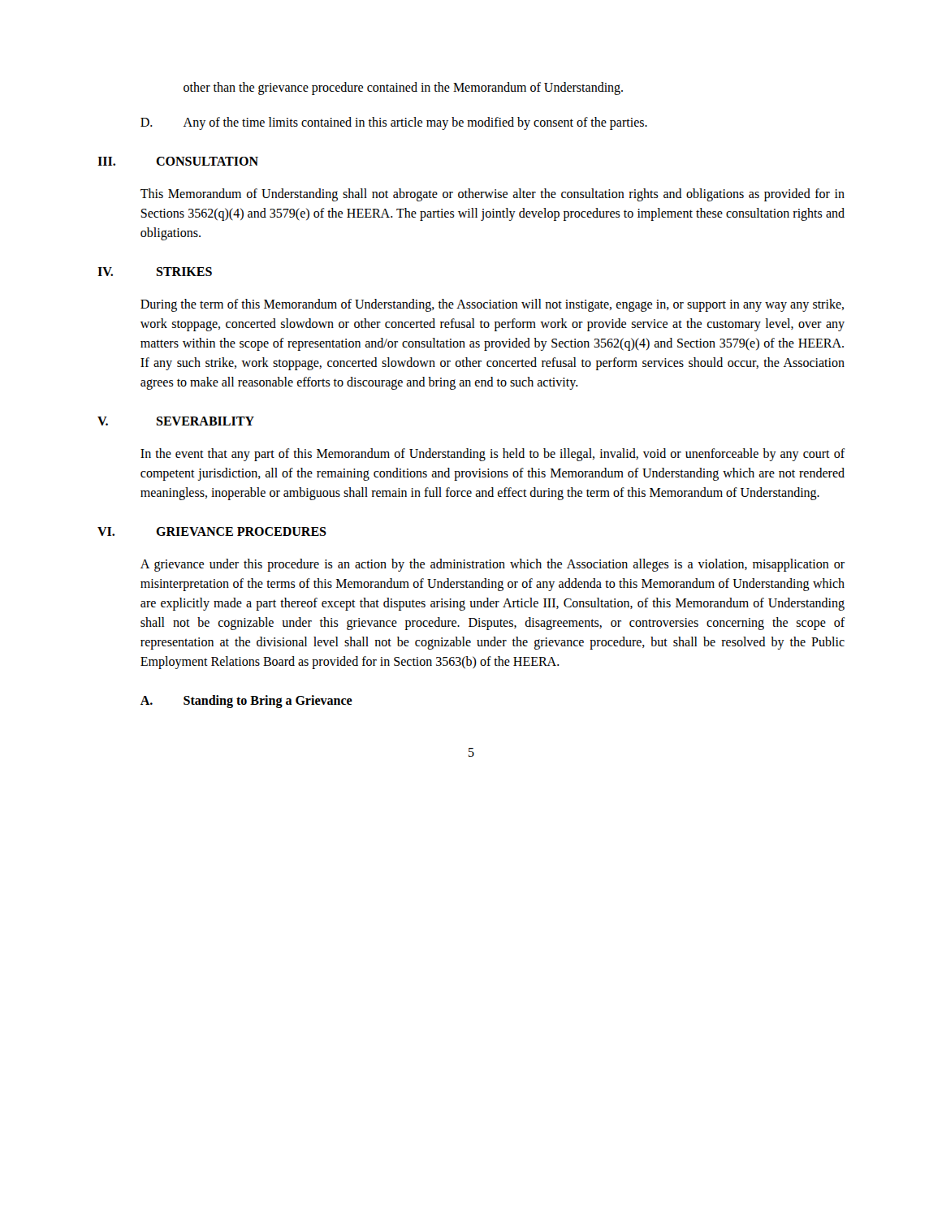other than the grievance procedure contained in the Memorandum of Understanding.
D.
Any of the time limits contained in this article may be modified by consent of the parties.
III.
CONSULTATION
This Memorandum of Understanding shall not abrogate or otherwise alter the consultation rights and obligations as provided for in Sections 3562(q)(4) and 3579(e) of the HEERA. The parties will jointly develop procedures to implement these consultation rights and obligations.
IV.
STRIKES
During the term of this Memorandum of Understanding, the Association will not instigate, engage in, or support in any way any strike, work stoppage, concerted slowdown or other concerted refusal to perform work or provide service at the customary level, over any matters within the scope of representation and/or consultation as provided by Section 3562(q)(4) and Section 3579(e) of the HEERA. If any such strike, work stoppage, concerted slowdown or other concerted refusal to perform services should occur, the Association agrees to make all reasonable efforts to discourage and bring an end to such activity.
V.
SEVERABILITY
In the event that any part of this Memorandum of Understanding is held to be illegal, invalid, void or unenforceable by any court of competent jurisdiction, all of the remaining conditions and provisions of this Memorandum of Understanding which are not rendered meaningless, inoperable or ambiguous shall remain in full force and effect during the term of this Memorandum of Understanding.
VI.
GRIEVANCE PROCEDURES
A grievance under this procedure is an action by the administration which the Association alleges is a violation, misapplication or misinterpretation of the terms of this Memorandum of Understanding or of any addenda to this Memorandum of Understanding which are explicitly made a part thereof except that disputes arising under Article III, Consultation, of this Memorandum of Understanding shall not be cognizable under this grievance procedure. Disputes, disagreements, or controversies concerning the scope of representation at the divisional level shall not be cognizable under the grievance procedure, but shall be resolved by the Public Employment Relations Board as provided for in Section 3563(b) of the HEERA.
A.
Standing to Bring a Grievance
5